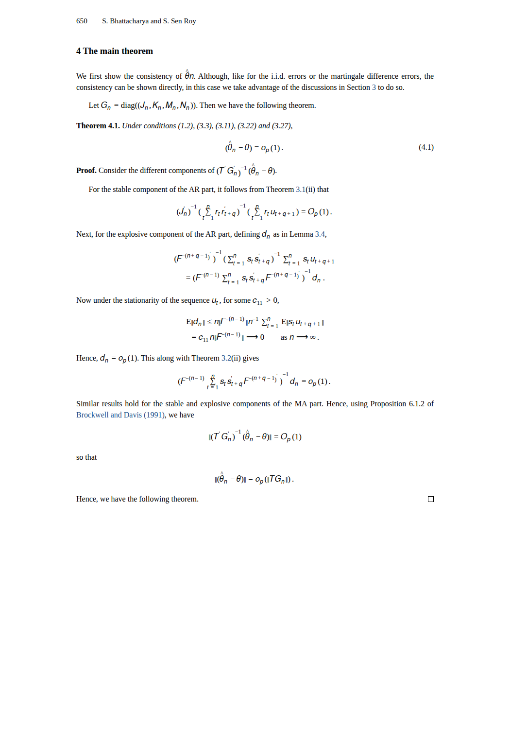650 S. Bhattacharya and S. Sen Roy
4 The main theorem
We first show the consistency of θ^n. Although, like for the i.i.d. errors or the martingale difference errors, the consistency can be shown directly, in this case we take advantage of the discussions in Section 3 to do so.
Let Gn=diag((Jn,Kn,Mn,Nn)). Then we have the following theorem.
Theorem 4.1. Under conditions (1.2), (3.3), (3.11), (3.22) and (3.27),
( θ^n − θ ) = op (1) .
(4.1)
Proof. Consider the different components of (T′Gn′)−1(θ^n−θ).
For the stable component of the AR part, it follows from Theorem 3.1(ii) that
(Jn′) −1 ( ∑t=1n rt rt+q′ ) −1 ( ∑t=1n rt ut+q+1 ) = Op(1).
Next, for the explosive component of the AR part, defining dn as in Lemma 3.4,
(F−(n+q−1)′) −1 ( ∑t=1n st st+q′ ) −1 ∑t=1n st ut+q+1 = ( F−(n−1) ∑t=1n st st+q′ F−(n+q−1)′ ) −1 dn .
Now under the stationarity of the sequence ut, for some c11>0,
E ‖dn‖ ≤ n ‖F−(n−1)‖ n−1 ∑t=1n E ‖stut+q+1‖ = c11 n ‖F−(n−1)‖ ⟶ 0 as n⟶∞.
Hence, dn=op(1). This along with Theorem 3.2(ii) gives
( F−(n−1) ∑t=1n st st+q′ F−(n+q−1)′ ) −1 dn = op(1).
Similar results hold for the stable and explosive components of the MA part. Hence, using Proposition 6.1.2 of Brockwell and Davis (1991), we have
‖ (T′Gn′) −1 (θ^n−θ) ‖ = Op(1)
so that
‖ (θ^n−θ) ‖ = op ( ‖TGn‖ ) .
Hence, we have the following theorem.